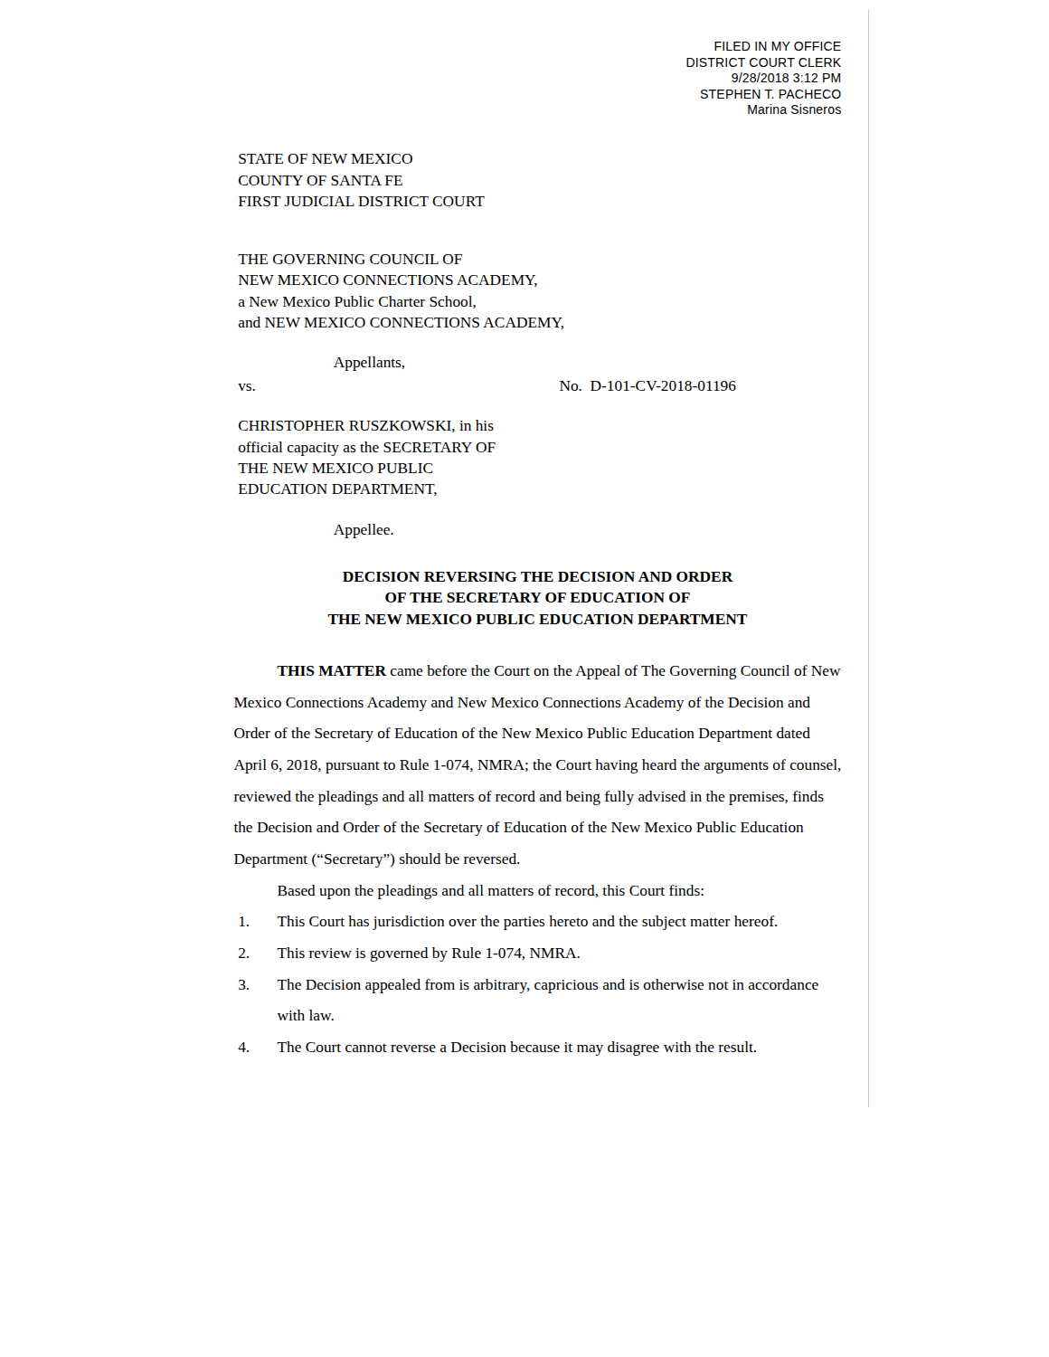FILED IN MY OFFICE
DISTRICT COURT CLERK
9/28/2018 3:12 PM
STEPHEN T. PACHECO
Marina Sisneros
STATE OF NEW MEXICO
COUNTY OF SANTA FE
FIRST JUDICIAL DISTRICT COURT
THE GOVERNING COUNCIL OF
NEW MEXICO CONNECTIONS ACADEMY,
a New Mexico Public Charter School,
and NEW MEXICO CONNECTIONS ACADEMY,
Appellants,
vs.
No. D-101-CV-2018-01196
CHRISTOPHER RUSZKOWSKI, in his
official capacity as the SECRETARY OF
THE NEW MEXICO PUBLIC
EDUCATION DEPARTMENT,
Appellee.
DECISION REVERSING THE DECISION AND ORDER
OF THE SECRETARY OF EDUCATION OF
THE NEW MEXICO PUBLIC EDUCATION DEPARTMENT
THIS MATTER came before the Court on the Appeal of The Governing Council of New Mexico Connections Academy and New Mexico Connections Academy of the Decision and Order of the Secretary of Education of the New Mexico Public Education Department dated April 6, 2018, pursuant to Rule 1-074, NMRA; the Court having heard the arguments of counsel, reviewed the pleadings and all matters of record and being fully advised in the premises, finds the Decision and Order of the Secretary of Education of the New Mexico Public Education Department (“Secretary”) should be reversed.
Based upon the pleadings and all matters of record, this Court finds:
1. This Court has jurisdiction over the parties hereto and the subject matter hereof.
2. This review is governed by Rule 1-074, NMRA.
3. The Decision appealed from is arbitrary, capricious and is otherwise not in accordance with law.
4. The Court cannot reverse a Decision because it may disagree with the result.